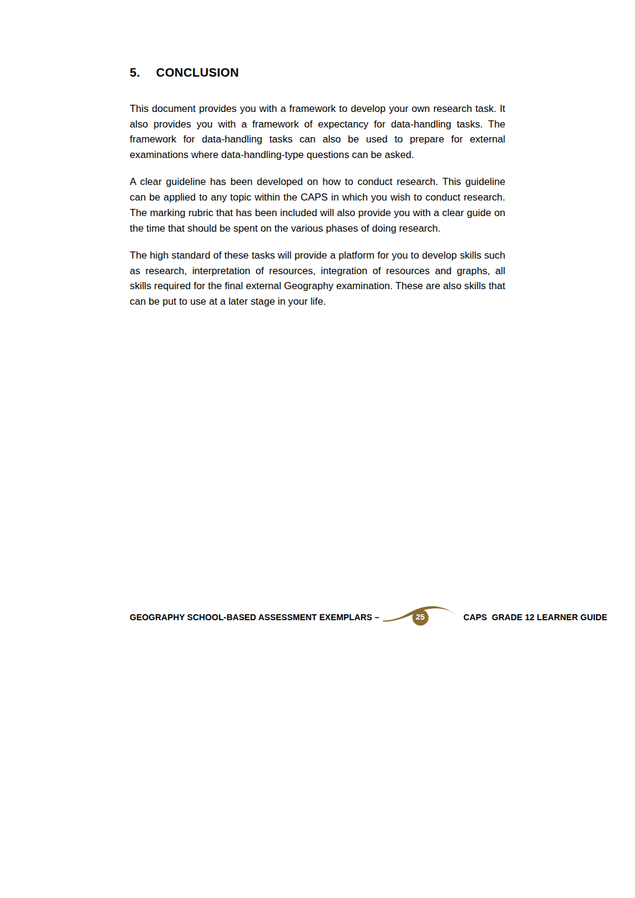5. CONCLUSION
This document provides you with a framework to develop your own research task. It also provides you with a framework of expectancy for data-handling tasks. The framework for data-handling tasks can also be used to prepare for external examinations where data-handling-type questions can be asked.
A clear guideline has been developed on how to conduct research. This guideline can be applied to any topic within the CAPS in which you wish to conduct research. The marking rubric that has been included will also provide you with a clear guide on the time that should be spent on the various phases of doing research.
The high standard of these tasks will provide a platform for you to develop skills such as research, interpretation of resources, integration of resources and graphs, all skills required for the final external Geography examination. These are also skills that can be put to use at a later stage in your life.
GEOGRAPHY SCHOOL-BASED ASSESSMENT EXEMPLARS –
25
CAPS GRADE 12 LEARNER GUIDE